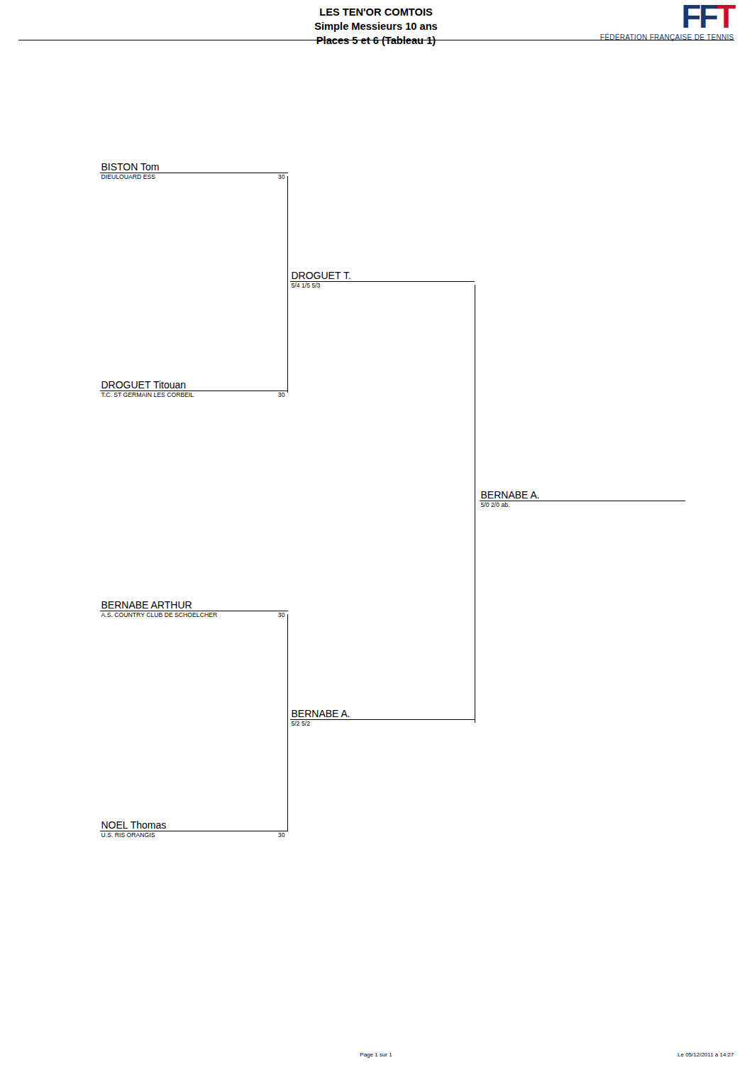LES TEN'OR COMTOIS
Simple Messieurs 10 ans
Places 5 et 6 (Tableau 1)
FFT
FÉDÉRATION FRANÇAISE DE TENNIS
BISTON Tom
DIEULOUARD ESS30
DROGUET Titouan
T.C. ST GERMAIN LES CORBEIL30
BERNABE ARTHUR
A.S. COUNTRY CLUB DE SCHOELCHER30
NOEL Thomas
U.S. RIS ORANGIS30
DROGUET T.
5/4 1/5 5/3
BERNABE A.
5/2 5/2
BERNABE A.
5/0 2/0 ab.
Page 1 sur 1
Le 05/12/2011 à 14:27